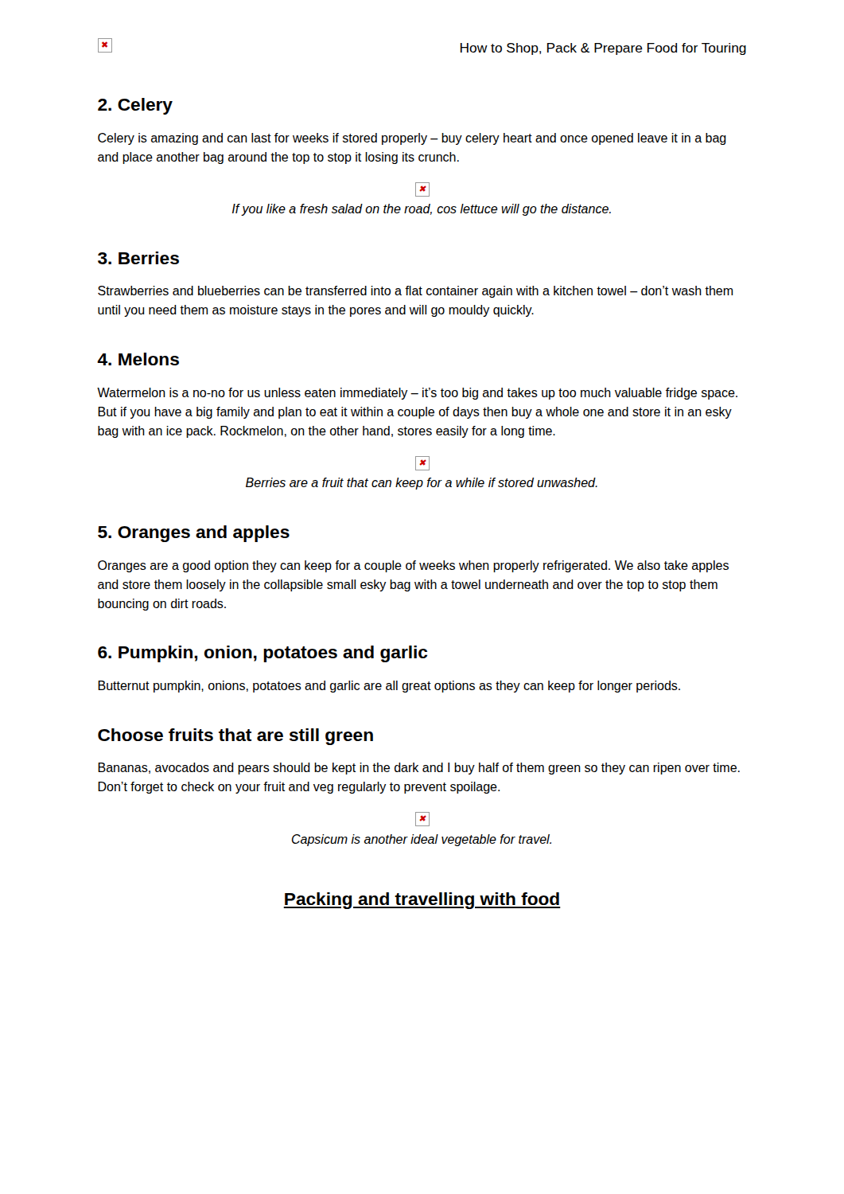✖
How to Shop, Pack & Prepare Food for Touring
2. Celery
Celery is amazing and can last for weeks if stored properly – buy celery heart and once opened leave it in a bag and place another bag around the top to stop it losing its crunch.
✖ If you like a fresh salad on the road, cos lettuce will go the distance.
3. Berries
Strawberries and blueberries can be transferred into a flat container again with a kitchen towel – don’t wash them until you need them as moisture stays in the pores and will go mouldy quickly.
4. Melons
Watermelon is a no-no for us unless eaten immediately – it’s too big and takes up too much valuable fridge space. But if you have a big family and plan to eat it within a couple of days then buy a whole one and store it in an esky bag with an ice pack. Rockmelon, on the other hand, stores easily for a long time.
✖ Berries are a fruit that can keep for a while if stored unwashed.
5. Oranges and apples
Oranges are a good option they can keep for a couple of weeks when properly refrigerated. We also take apples and store them loosely in the collapsible small esky bag with a towel underneath and over the top to stop them bouncing on dirt roads.
6. Pumpkin, onion, potatoes and garlic
Butternut pumpkin, onions, potatoes and garlic are all great options as they can keep for longer periods.
Choose fruits that are still green
Bananas, avocados and pears should be kept in the dark and I buy half of them green so they can ripen over time. Don’t forget to check on your fruit and veg regularly to prevent spoilage.
✖ Capsicum is another ideal vegetable for travel.
Packing and travelling with food